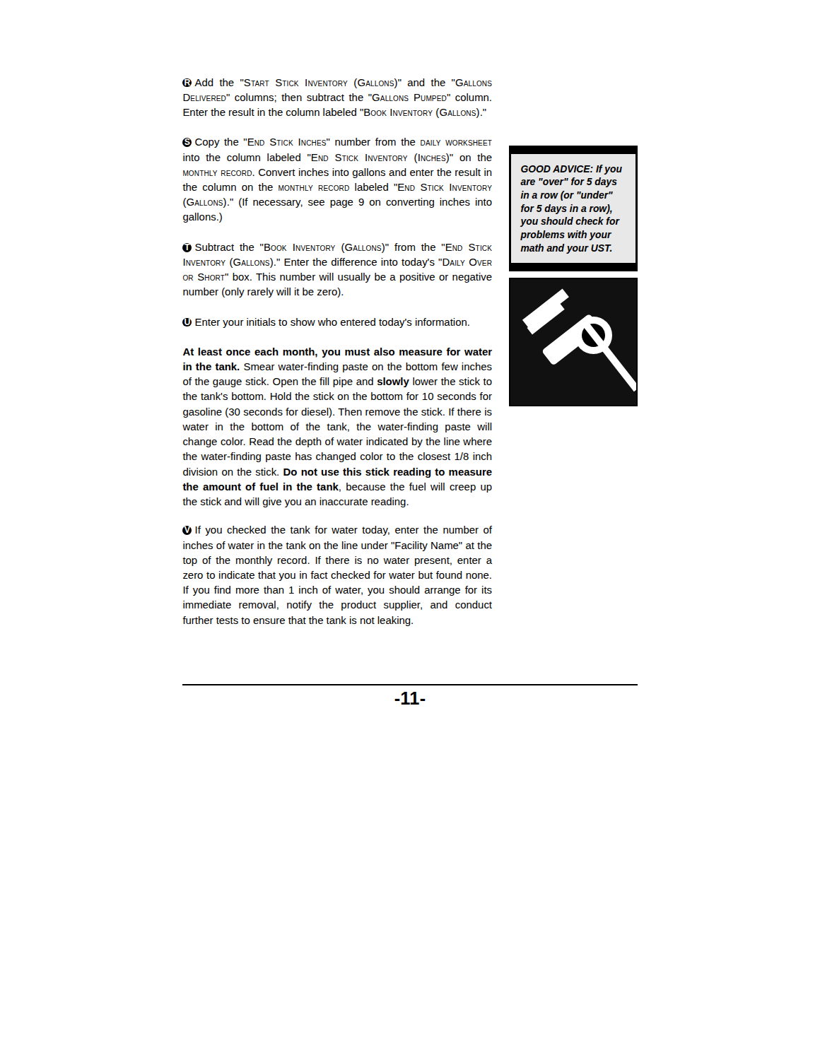RAdd the "Start Stick Inventory (Gallons)" and the "Gallons Delivered" columns; then subtract the "Gallons Pumped" column. Enter the result in the column labeled "Book Inventory (Gallons)."
SCopy the "End Stick Inches" number from the daily worksheet into the column labeled "End Stick Inventory (Inches)" on the monthly record. Convert inches into gallons and enter the result in the column on the monthly record labeled "End Stick Inventory (Gallons)." (If necessary, see page 9 on converting inches into gallons.)
TSubtract the "Book Inventory (Gallons)" from the "End Stick Inventory (Gallons)." Enter the difference into today's "Daily Over or Short" box. This number will usually be a positive or negative number (only rarely will it be zero).
UEnter your initials to show who entered today's information.
At least once each month, you must also measure for water in the tank. Smear water-finding paste on the bottom few inches of the gauge stick. Open the fill pipe and slowly lower the stick to the tank's bottom. Hold the stick on the bottom for 10 seconds for gasoline (30 seconds for diesel). Then remove the stick. If there is water in the bottom of the tank, the water-finding paste will change color. Read the depth of water indicated by the line where the water-finding paste has changed color to the closest 1/8 inch division on the stick. Do not use this stick reading to measure the amount of fuel in the tank, because the fuel will creep up the stick and will give you an inaccurate reading.
VIf you checked the tank for water today, enter the number of inches of water in the tank on the line under "Facility Name" at the top of the monthly record. If there is no water present, enter a zero to indicate that you in fact checked for water but found none. If you find more than 1 inch of water, you should arrange for its immediate removal, notify the product supplier, and conduct further tests to ensure that the tank is not leaking.
GOOD ADVICE: If you are "over" for 5 days in a row (or "under" for 5 days in a row), you should check for problems with your math and your UST.
-11-